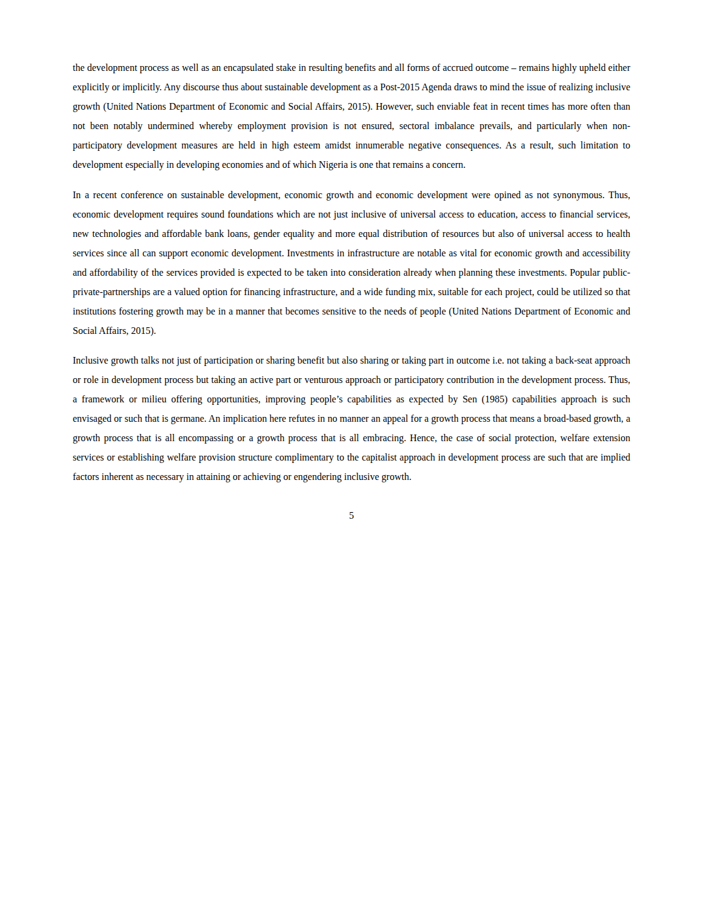the development process as well as an encapsulated stake in resulting benefits and all forms of accrued outcome – remains highly upheld either explicitly or implicitly. Any discourse thus about sustainable development as a Post-2015 Agenda draws to mind the issue of realizing inclusive growth (United Nations Department of Economic and Social Affairs, 2015). However, such enviable feat in recent times has more often than not been notably undermined whereby employment provision is not ensured, sectoral imbalance prevails, and particularly when non-participatory development measures are held in high esteem amidst innumerable negative consequences. As a result, such limitation to development especially in developing economies and of which Nigeria is one that remains a concern.
In a recent conference on sustainable development, economic growth and economic development were opined as not synonymous. Thus, economic development requires sound foundations which are not just inclusive of universal access to education, access to financial services, new technologies and affordable bank loans, gender equality and more equal distribution of resources but also of universal access to health services since all can support economic development. Investments in infrastructure are notable as vital for economic growth and accessibility and affordability of the services provided is expected to be taken into consideration already when planning these investments. Popular public-private-partnerships are a valued option for financing infrastructure, and a wide funding mix, suitable for each project, could be utilized so that institutions fostering growth may be in a manner that becomes sensitive to the needs of people (United Nations Department of Economic and Social Affairs, 2015).
Inclusive growth talks not just of participation or sharing benefit but also sharing or taking part in outcome i.e. not taking a back-seat approach or role in development process but taking an active part or venturous approach or participatory contribution in the development process. Thus, a framework or milieu offering opportunities, improving people’s capabilities as expected by Sen (1985) capabilities approach is such envisaged or such that is germane. An implication here refutes in no manner an appeal for a growth process that means a broad-based growth, a growth process that is all encompassing or a growth process that is all embracing. Hence, the case of social protection, welfare extension services or establishing welfare provision structure complimentary to the capitalist approach in development process are such that are implied factors inherent as necessary in attaining or achieving or engendering inclusive growth.
5